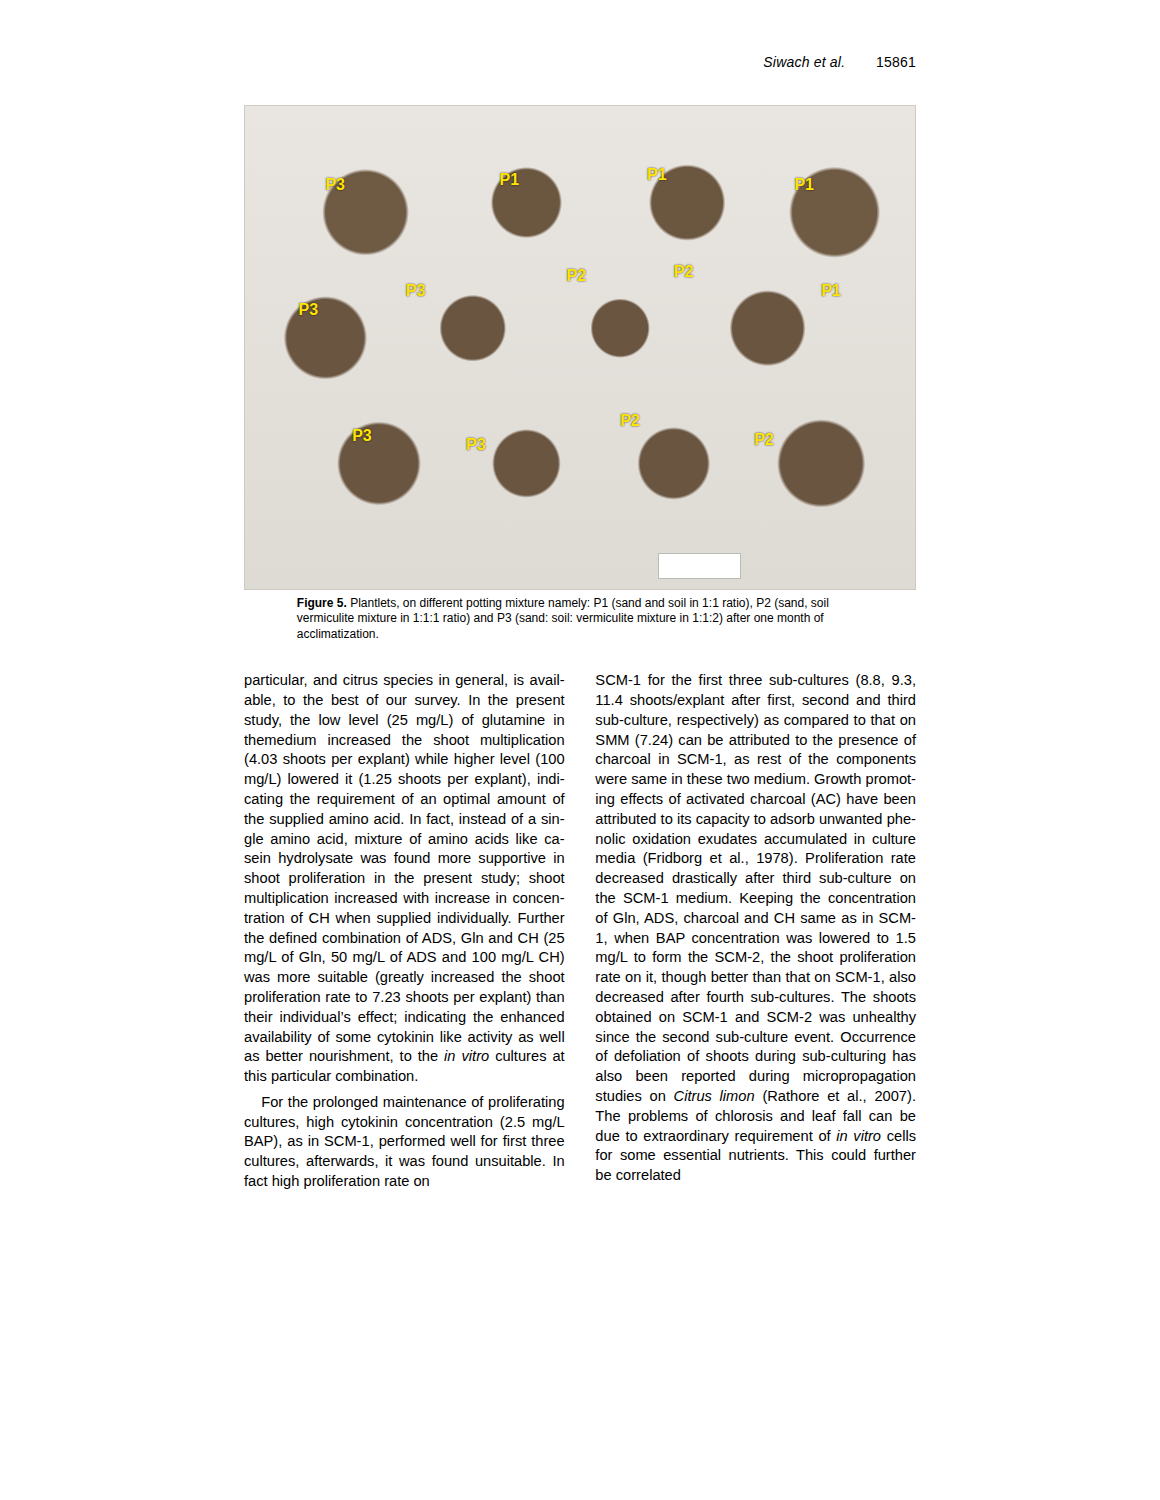Siwach et al. 15861
P3 P1 P1 P1 P3 P3 P2 P2 P1 P3 P3 P2 P2
Figure 5. Plantlets, on different potting mixture namely: P1 (sand and soil in 1:1 ratio), P2 (sand, soil vermiculite mixture in 1:1:1 ratio) and P3 (sand: soil: vermiculite mixture in 1:1:2) after one month of acclimatization.
particular, and citrus species in general, is available, to the best of our survey. In the present study, the low level (25 mg/L) of glutamine in themedium increased the shoot multiplication (4.03 shoots per explant) while higher level (100 mg/L) lowered it (1.25 shoots per explant), indicating the requirement of an optimal amount of the supplied amino acid. In fact, instead of a single amino acid, mixture of amino acids like casein hydrolysate was found more supportive in shoot proliferation in the present study; shoot multiplication increased with increase in concentration of CH when supplied individually. Further the defined combination of ADS, Gln and CH (25 mg/L of Gln, 50 mg/L of ADS and 100 mg/L CH) was more suitable (greatly increased the shoot proliferation rate to 7.23 shoots per explant) than their individual’s effect; indicating the enhanced availability of some cytokinin like activity as well as better nourishment, to the in vitro cultures at this particular combination.
For the prolonged maintenance of proliferating cultures, high cytokinin concentration (2.5 mg/L BAP), as in SCM-1, performed well for first three cultures, afterwards, it was found unsuitable. In fact high proliferation rate on
SCM-1 for the first three sub-cultures (8.8, 9.3, 11.4 shoots/explant after first, second and third sub-culture, respectively) as compared to that on SMM (7.24) can be attributed to the presence of charcoal in SCM-1, as rest of the components were same in these two medium. Growth promoting effects of activated charcoal (AC) have been attributed to its capacity to adsorb unwanted phenolic oxidation exudates accumulated in culture media (Fridborg et al., 1978). Proliferation rate decreased drastically after third sub-culture on the SCM-1 medium. Keeping the concentration of Gln, ADS, charcoal and CH same as in SCM-1, when BAP concentration was lowered to 1.5 mg/L to form the SCM-2, the shoot proliferation rate on it, though better than that on SCM-1, also decreased after fourth sub-cultures. The shoots obtained on SCM-1 and SCM-2 was unhealthy since the second sub-culture event. Occurrence of defoliation of shoots during sub-culturing has also been reported during micropropagation studies on Citrus limon (Rathore et al., 2007). The problems of chlorosis and leaf fall can be due to extraordinary requirement of in vitro cells for some essential nutrients. This could further be correlated